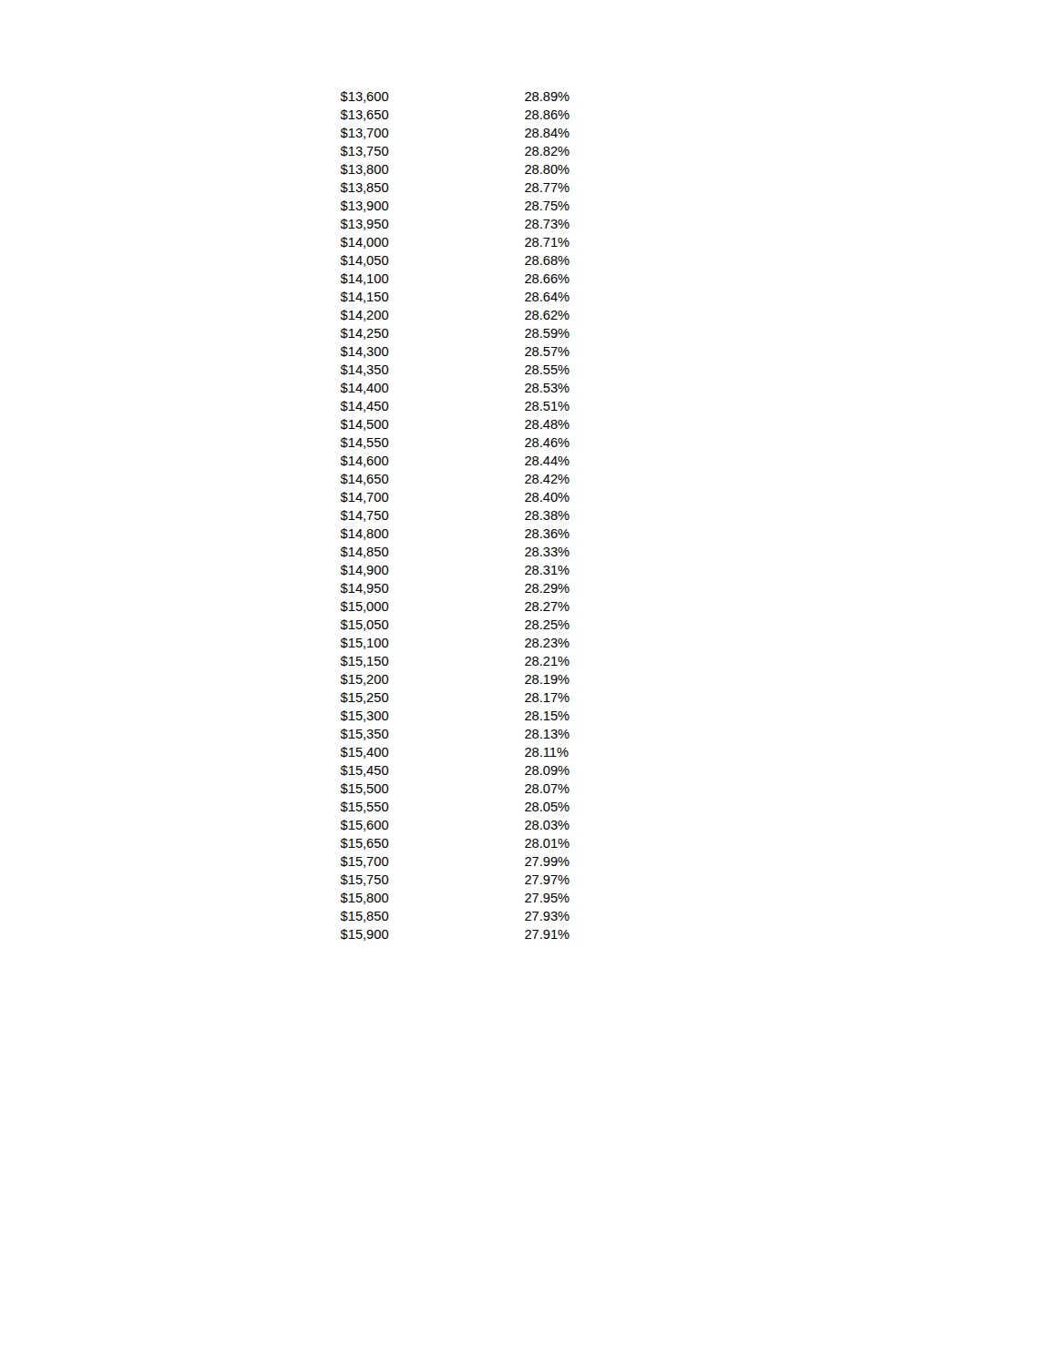| $13,600 | 28.89% |
| $13,650 | 28.86% |
| $13,700 | 28.84% |
| $13,750 | 28.82% |
| $13,800 | 28.80% |
| $13,850 | 28.77% |
| $13,900 | 28.75% |
| $13,950 | 28.73% |
| $14,000 | 28.71% |
| $14,050 | 28.68% |
| $14,100 | 28.66% |
| $14,150 | 28.64% |
| $14,200 | 28.62% |
| $14,250 | 28.59% |
| $14,300 | 28.57% |
| $14,350 | 28.55% |
| $14,400 | 28.53% |
| $14,450 | 28.51% |
| $14,500 | 28.48% |
| $14,550 | 28.46% |
| $14,600 | 28.44% |
| $14,650 | 28.42% |
| $14,700 | 28.40% |
| $14,750 | 28.38% |
| $14,800 | 28.36% |
| $14,850 | 28.33% |
| $14,900 | 28.31% |
| $14,950 | 28.29% |
| $15,000 | 28.27% |
| $15,050 | 28.25% |
| $15,100 | 28.23% |
| $15,150 | 28.21% |
| $15,200 | 28.19% |
| $15,250 | 28.17% |
| $15,300 | 28.15% |
| $15,350 | 28.13% |
| $15,400 | 28.11% |
| $15,450 | 28.09% |
| $15,500 | 28.07% |
| $15,550 | 28.05% |
| $15,600 | 28.03% |
| $15,650 | 28.01% |
| $15,700 | 27.99% |
| $15,750 | 27.97% |
| $15,800 | 27.95% |
| $15,850 | 27.93% |
| $15,900 | 27.91% |